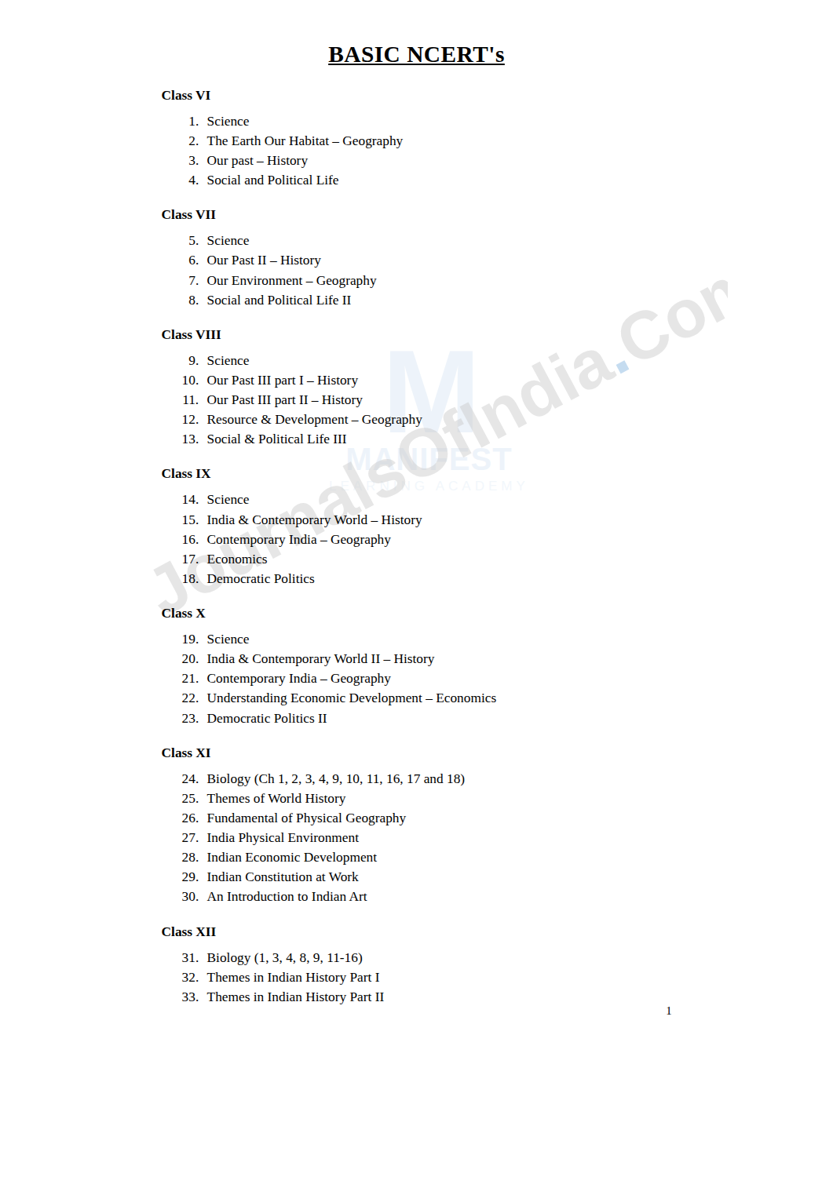M
MANIFEST
LEARNING ACADEMY
JournalsOfIndia. Com
BASIC NCERT's
Class VI
Science
The Earth Our Habitat – Geography
Our past – History
Social and Political Life
Class VII
Science
Our Past II – History
Our Environment – Geography
Social and Political Life II
Class VIII
Science
Our Past III part I – History
Our Past III part II – History
Resource & Development – Geography
Social & Political Life III
Class IX
Science
India & Contemporary World – History
Contemporary India – Geography
Economics
Democratic Politics
Class X
Science
India & Contemporary World II – History
Contemporary India – Geography
Understanding Economic Development – Economics
Democratic Politics II
Class XI
Biology (Ch 1, 2, 3, 4, 9, 10, 11, 16, 17 and 18)
Themes of World History
Fundamental of Physical Geography
India Physical Environment
Indian Economic Development
Indian Constitution at Work
An Introduction to Indian Art
Class XII
Biology (1, 3, 4, 8, 9, 11-16)
Themes in Indian History Part I
Themes in Indian History Part II
1